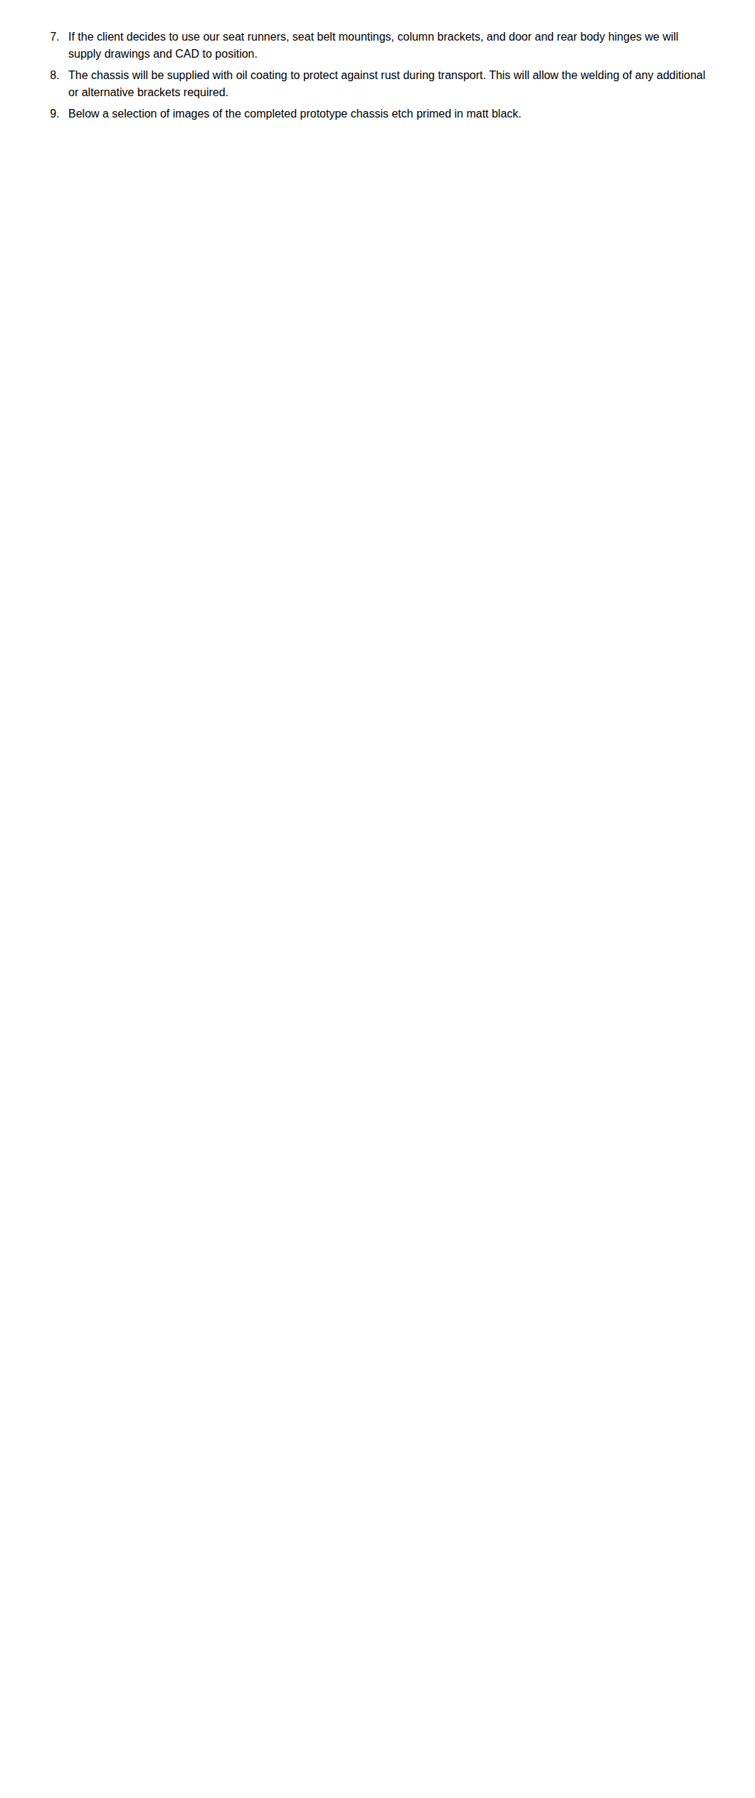If the client decides to use our seat runners, seat belt mountings, column brackets, and door and rear body hinges we will supply drawings and CAD to position.
The chassis will be supplied with oil coating to protect against rust during transport. This will allow the welding of any additional or alternative brackets required.
Below a selection of images of the completed prototype chassis etch primed in matt black.